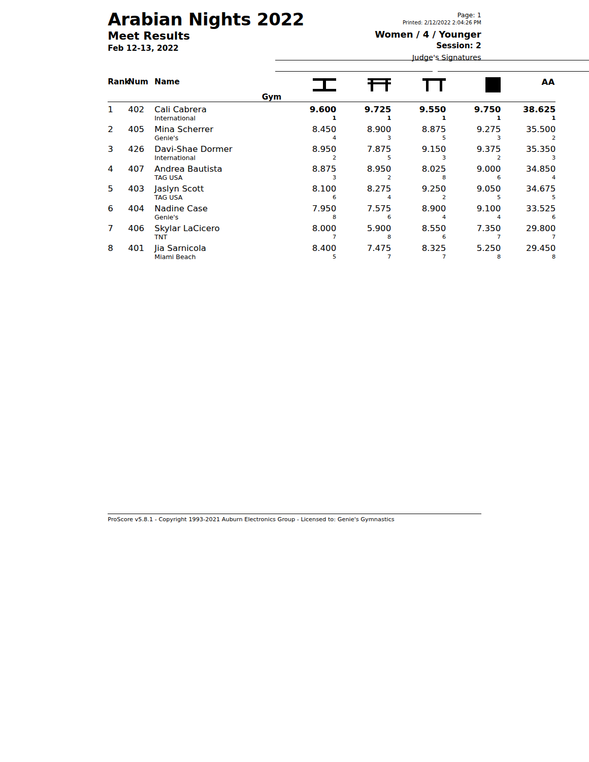Page: 1
Printed: 2/12/2022 2:04:26 PM
Women / 4 / Younger
Session: 2
Judge's Signatures
Arabian Nights 2022
Meet Results
Feb 12-13, 2022
| Rank | Num | Name | | | | | AA |
| --- | --- | --- | --- | --- | --- | --- | --- |
| | | Gym | | | | | |
| 1 | 402 | Cali Cabrera | 9.600 | 9.725 | 9.550 | 9.750 | 38.625 |
| | | International | 1 | 1 | 1 | 1 | 1 |
| 2 | 405 | Mina Scherrer | 8.450 | 8.900 | 8.875 | 9.275 | 35.500 |
| | | Genie's | 4 | 3 | 5 | 3 | 2 |
| 3 | 426 | Davi-Shae Dormer | 8.950 | 7.875 | 9.150 | 9.375 | 35.350 |
| | | International | 2 | 5 | 3 | 2 | 3 |
| 4 | 407 | Andrea Bautista | 8.875 | 8.950 | 8.025 | 9.000 | 34.850 |
| | | TAG USA | 3 | 2 | 8 | 6 | 4 |
| 5 | 403 | Jaslyn Scott | 8.100 | 8.275 | 9.250 | 9.050 | 34.675 |
| | | TAG USA | 6 | 4 | 2 | 5 | 5 |
| 6 | 404 | Nadine Case | 7.950 | 7.575 | 8.900 | 9.100 | 33.525 |
| | | Genie's | 8 | 6 | 4 | 4 | 6 |
| 7 | 406 | Skylar LaCicero | 8.000 | 5.900 | 8.550 | 7.350 | 29.800 |
| | | TNT | 7 | 8 | 6 | 7 | 7 |
| 8 | 401 | Jia Sarnicola | 8.400 | 7.475 | 8.325 | 5.250 | 29.450 |
| | | Miami Beach | 5 | 7 | 7 | 8 | 8 |
ProScore v5.8.1 - Copyright 1993-2021 Auburn Electronics Group - Licensed to: Genie's Gymnastics